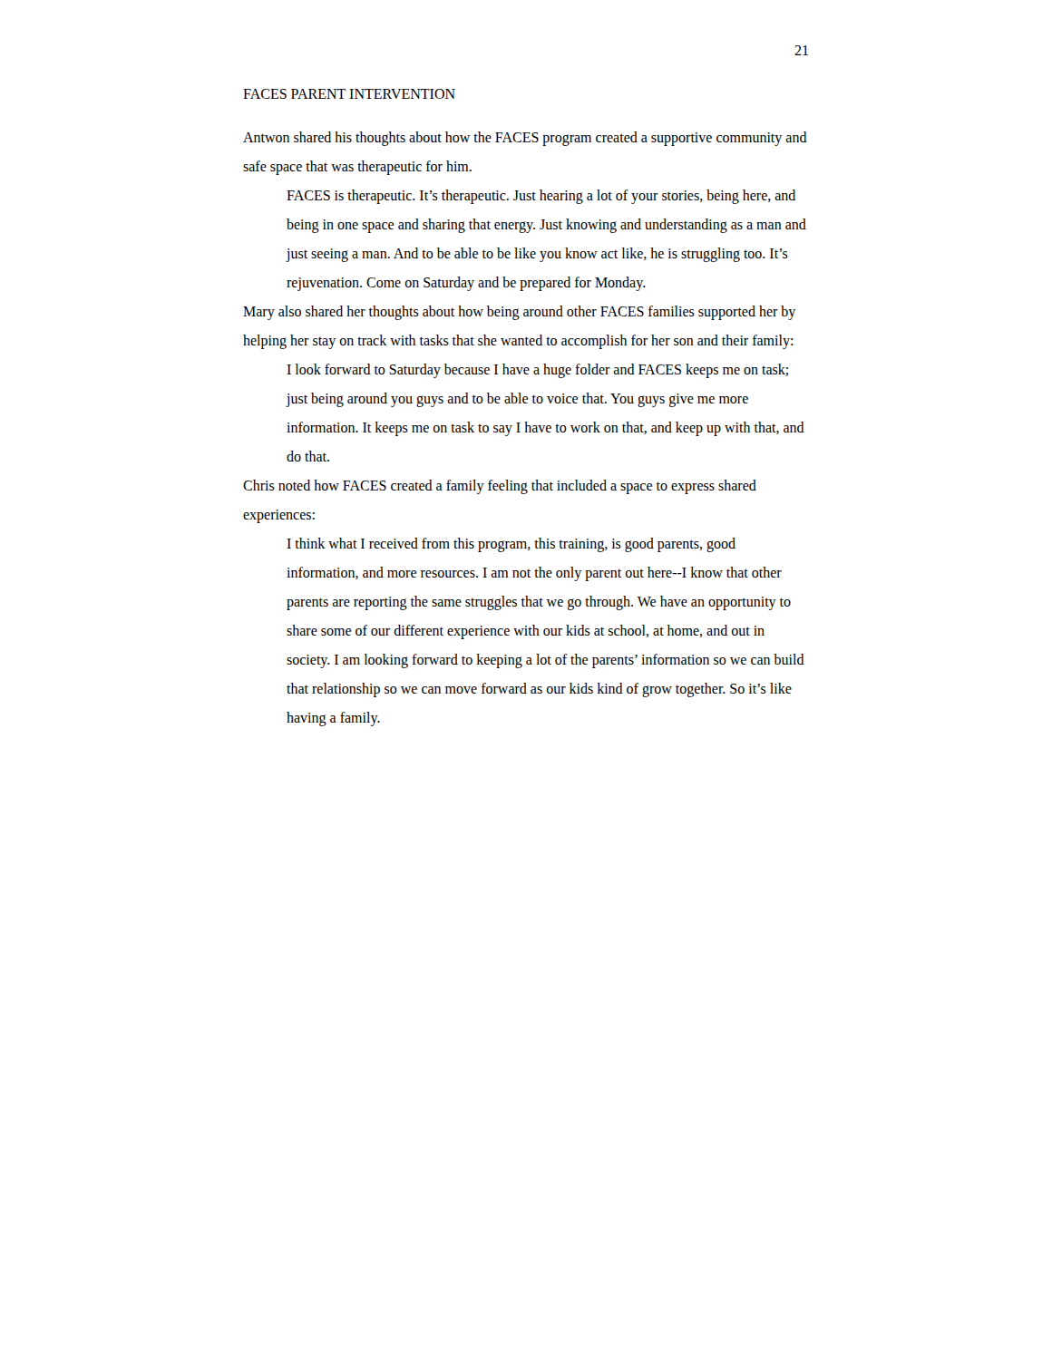21
FACES PARENT INTERVENTION
Antwon shared his thoughts about how the FACES program created a supportive community and safe space that was therapeutic for him.
FACES is therapeutic. It’s therapeutic. Just hearing a lot of your stories, being here, and being in one space and sharing that energy. Just knowing and understanding as a man and just seeing a man. And to be able to be like you know act like, he is struggling too. It’s rejuvenation. Come on Saturday and be prepared for Monday.
Mary also shared her thoughts about how being around other FACES families supported her by helping her stay on track with tasks that she wanted to accomplish for her son and their family:
I look forward to Saturday because I have a huge folder and FACES keeps me on task; just being around you guys and to be able to voice that. You guys give me more information. It keeps me on task to say I have to work on that, and keep up with that, and do that.
Chris noted how FACES created a family feeling that included a space to express shared experiences:
I think what I received from this program, this training, is good parents, good information, and more resources. I am not the only parent out here--I know that other parents are reporting the same struggles that we go through. We have an opportunity to share some of our different experience with our kids at school, at home, and out in society. I am looking forward to keeping a lot of the parents’ information so we can build that relationship so we can move forward as our kids kind of grow together. So it’s like having a family.